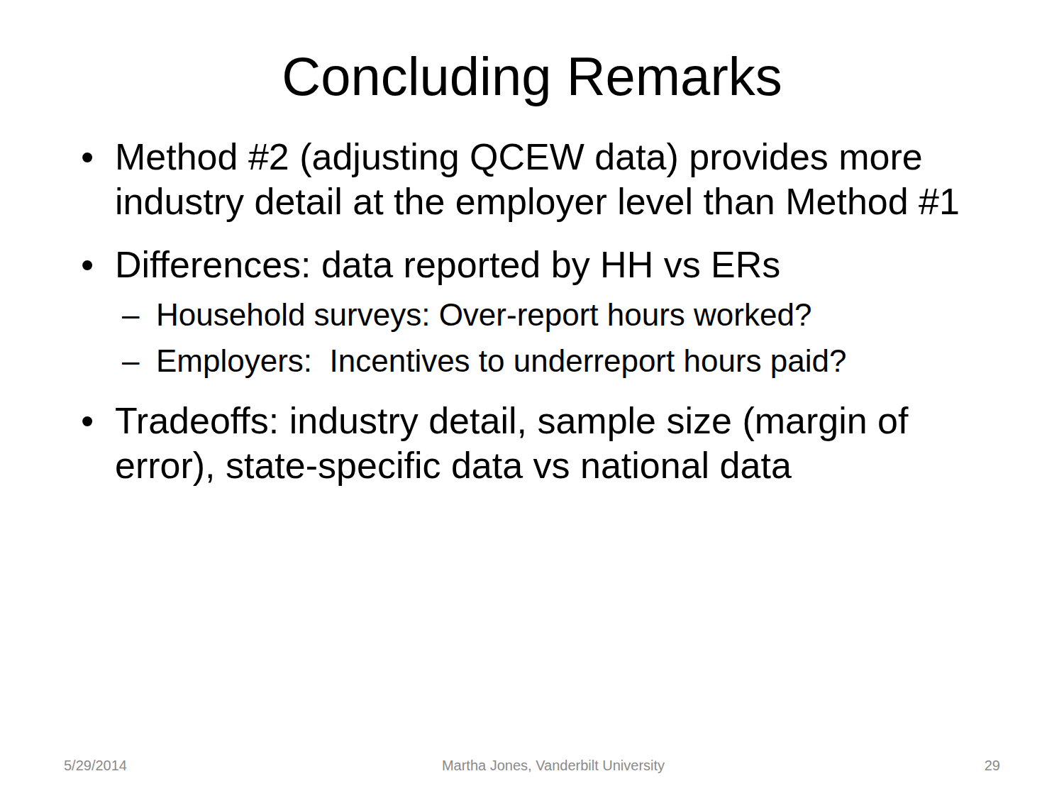Concluding Remarks
Method #2 (adjusting QCEW data) provides more industry detail at the employer level than Method #1
Differences: data reported by HH vs ERs
Household surveys: Over-report hours worked?
Employers: Incentives to underreport hours paid?
Tradeoffs: industry detail, sample size (margin of error), state-specific data vs national data
5/29/2014 Martha Jones, Vanderbilt University 29